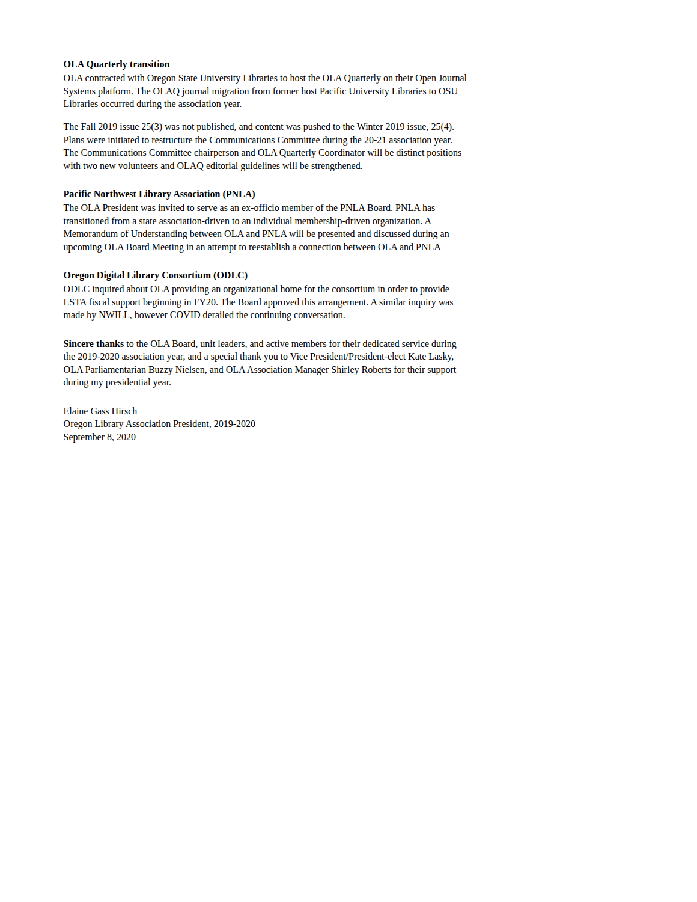OLA Quarterly transition
OLA contracted with Oregon State University Libraries to host the OLA Quarterly on their Open Journal Systems platform. The OLAQ journal migration from former host Pacific University Libraries to OSU Libraries occurred during the association year.
The Fall 2019 issue 25(3) was not published, and content was pushed to the Winter 2019 issue, 25(4). Plans were initiated to restructure the Communications Committee during the 20-21 association year. The Communications Committee chairperson and OLA Quarterly Coordinator will be distinct positions with two new volunteers and OLAQ editorial guidelines will be strengthened.
Pacific Northwest Library Association (PNLA)
The OLA President was invited to serve as an ex-officio member of the PNLA Board. PNLA has transitioned from a state association-driven to an individual membership-driven organization. A Memorandum of Understanding between OLA and PNLA will be presented and discussed during an upcoming OLA Board Meeting in an attempt to reestablish a connection between OLA and PNLA
Oregon Digital Library Consortium (ODLC)
ODLC inquired about OLA providing an organizational home for the consortium in order to provide LSTA fiscal support beginning in FY20. The Board approved this arrangement. A similar inquiry was made by NWILL, however COVID derailed the continuing conversation.
Sincere thanks to the OLA Board, unit leaders, and active members for their dedicated service during the 2019-2020 association year, and a special thank you to Vice President/President-elect Kate Lasky, OLA Parliamentarian Buzzy Nielsen, and OLA Association Manager Shirley Roberts for their support during my presidential year.
Elaine Gass Hirsch
Oregon Library Association President, 2019-2020
September 8, 2020